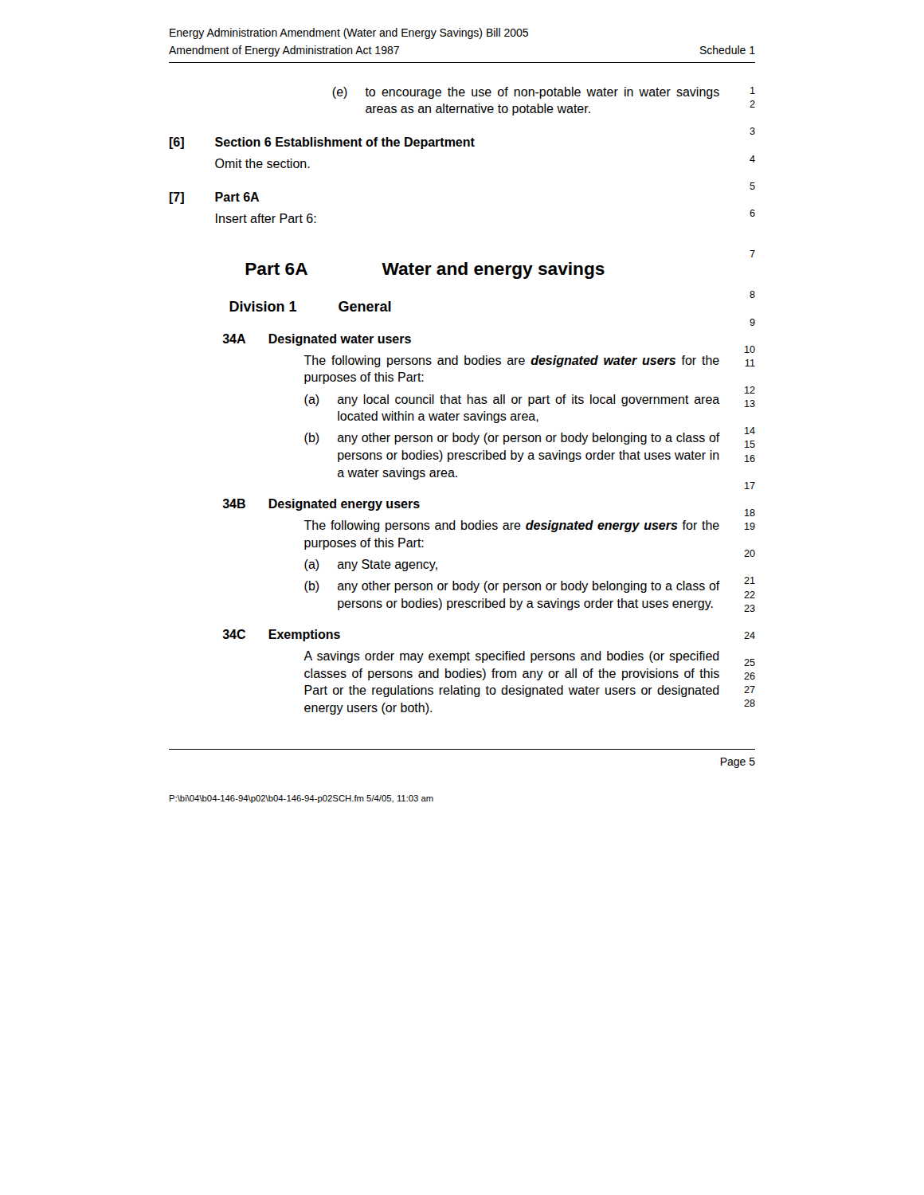Energy Administration Amendment (Water and Energy Savings) Bill 2005
Amendment of Energy Administration Act 1987
Schedule 1
(e)
to encourage the use of non-potable water in water savings areas as an alternative to potable water.
[6]
Section 6 Establishment of the Department
Omit the section.
[7]
Part 6A
Insert after Part 6:
Part 6A
Water and energy savings
Division 1
General
34A
Designated water users
The following persons and bodies are designated water users for the purposes of this Part:
(a)
any local council that has all or part of its local government area located within a water savings area,
(b)
any other person or body (or person or body belonging to a class of persons or bodies) prescribed by a savings order that uses water in a water savings area.
34B
Designated energy users
The following persons and bodies are designated energy users for the purposes of this Part:
(a)
any State agency,
(b)
any other person or body (or person or body belonging to a class of persons or bodies) prescribed by a savings order that uses energy.
34C
Exemptions
A savings order may exempt specified persons and bodies (or specified classes of persons and bodies) from any or all of the provisions of this Part or the regulations relating to designated water users or designated energy users (or both).
1 2 3 4 5 6 7 8 9 10 11 12 13 14 15 16 17 18 19 20 21 22 23 24 25 26 27 28
Page 5
P:\bi\04\b04-146-94\p02\b04-146-94-p02SCH.fm 5/4/05, 11:03 am